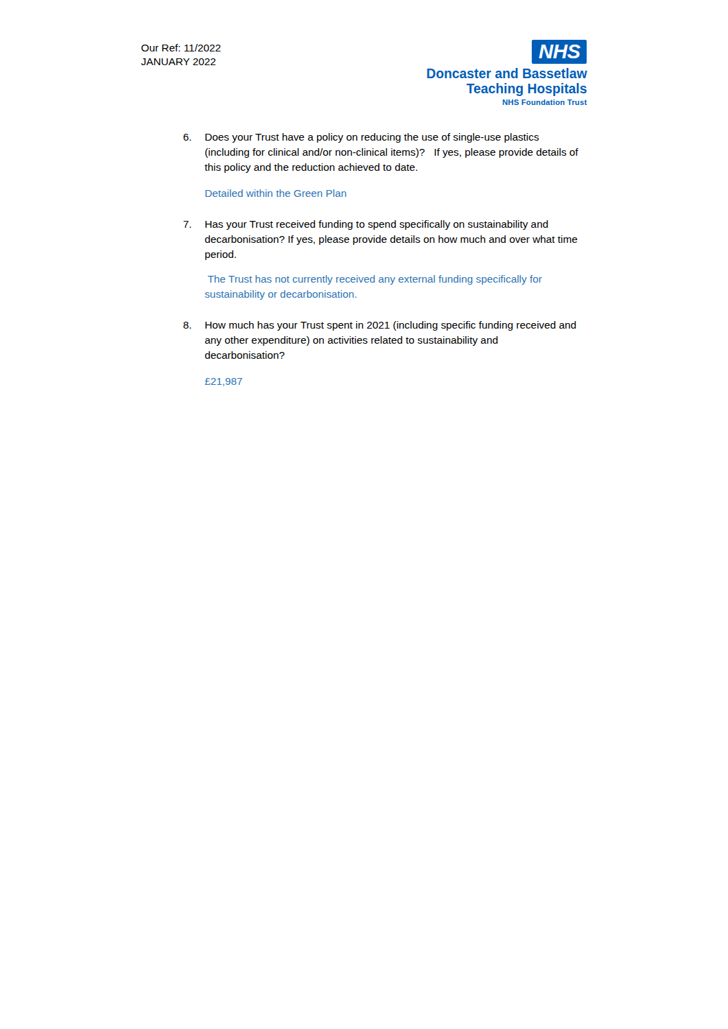Our Ref: 11/2022
JANUARY 2022
NHS
Doncaster and Bassetlaw
Teaching Hospitals
NHS Foundation Trust
Does your Trust have a policy on reducing the use of single-use plastics (including for clinical and/or non-clinical items)? If yes, please provide details of this policy and the reduction achieved to date.
Detailed within the Green Plan
Has your Trust received funding to spend specifically on sustainability and decarbonisation? If yes, please provide details on how much and over what time period.
The Trust has not currently received any external funding specifically for sustainability or decarbonisation.
How much has your Trust spent in 2021 (including specific funding received and any other expenditure) on activities related to sustainability and decarbonisation?
£21,987